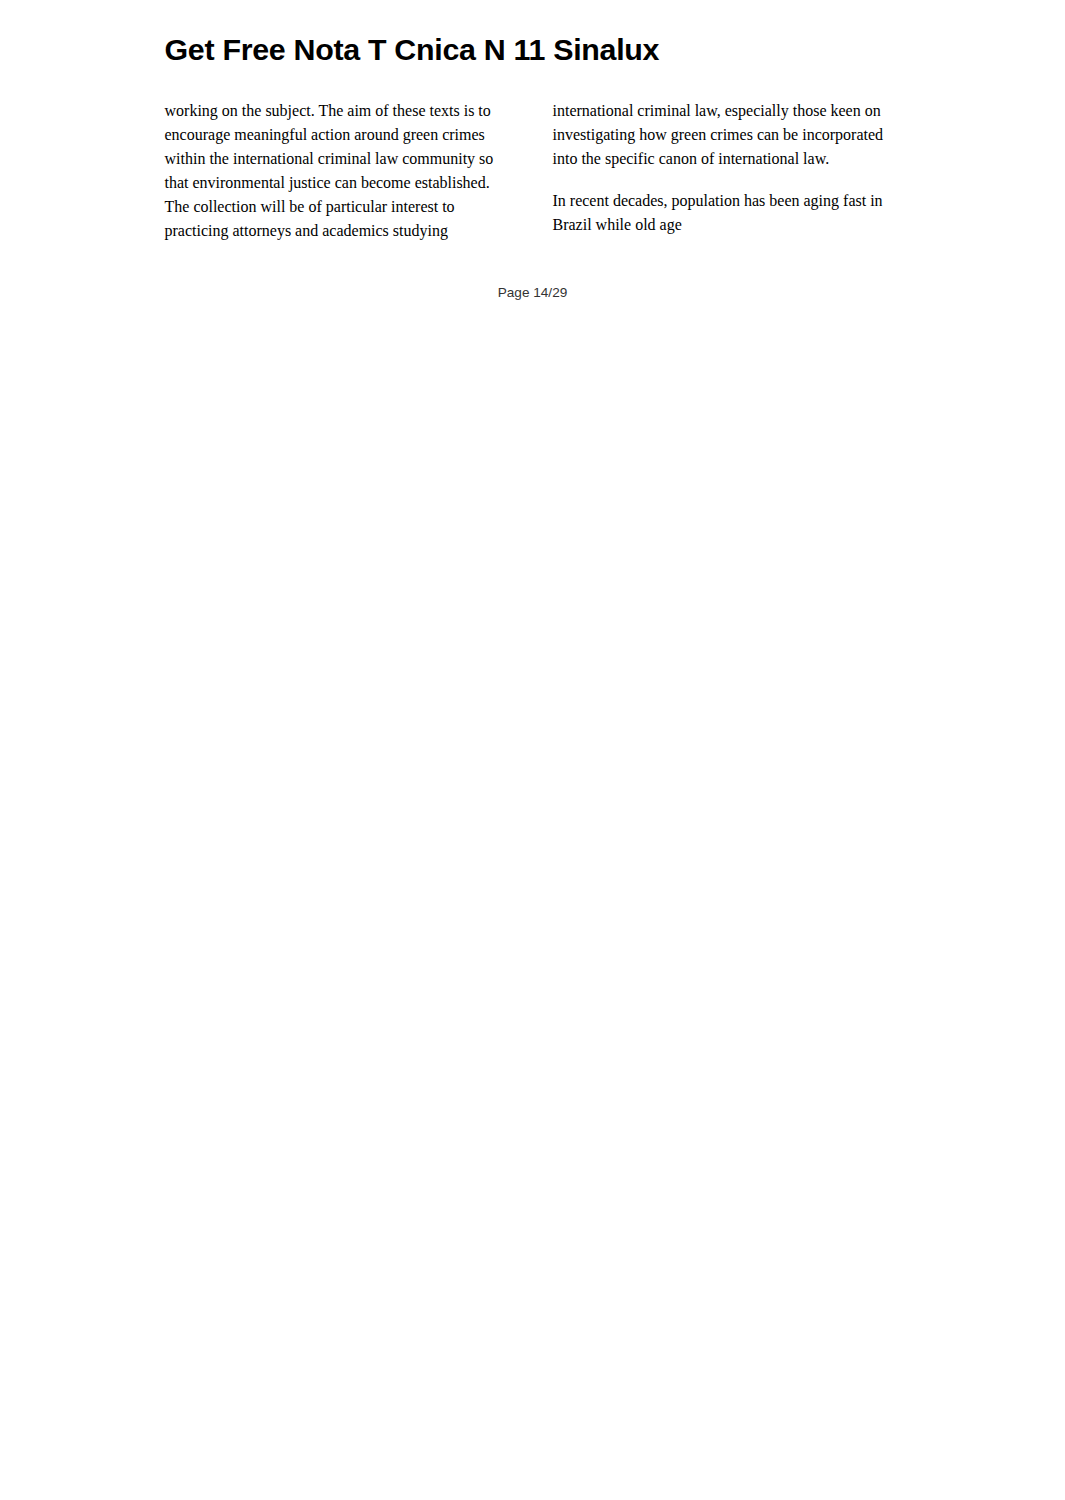Get Free Nota T Cnica N 11 Sinalux
working on the subject. The aim of these texts is to encourage meaningful action around green crimes within the international criminal law community so that environmental justice can become established. The collection will be of particular interest to practicing attorneys and academics studying international criminal law, especially those keen on investigating how green crimes can be incorporated into the specific canon of international law.
In recent decades, population has been aging fast in Brazil while old age
Page 14/29